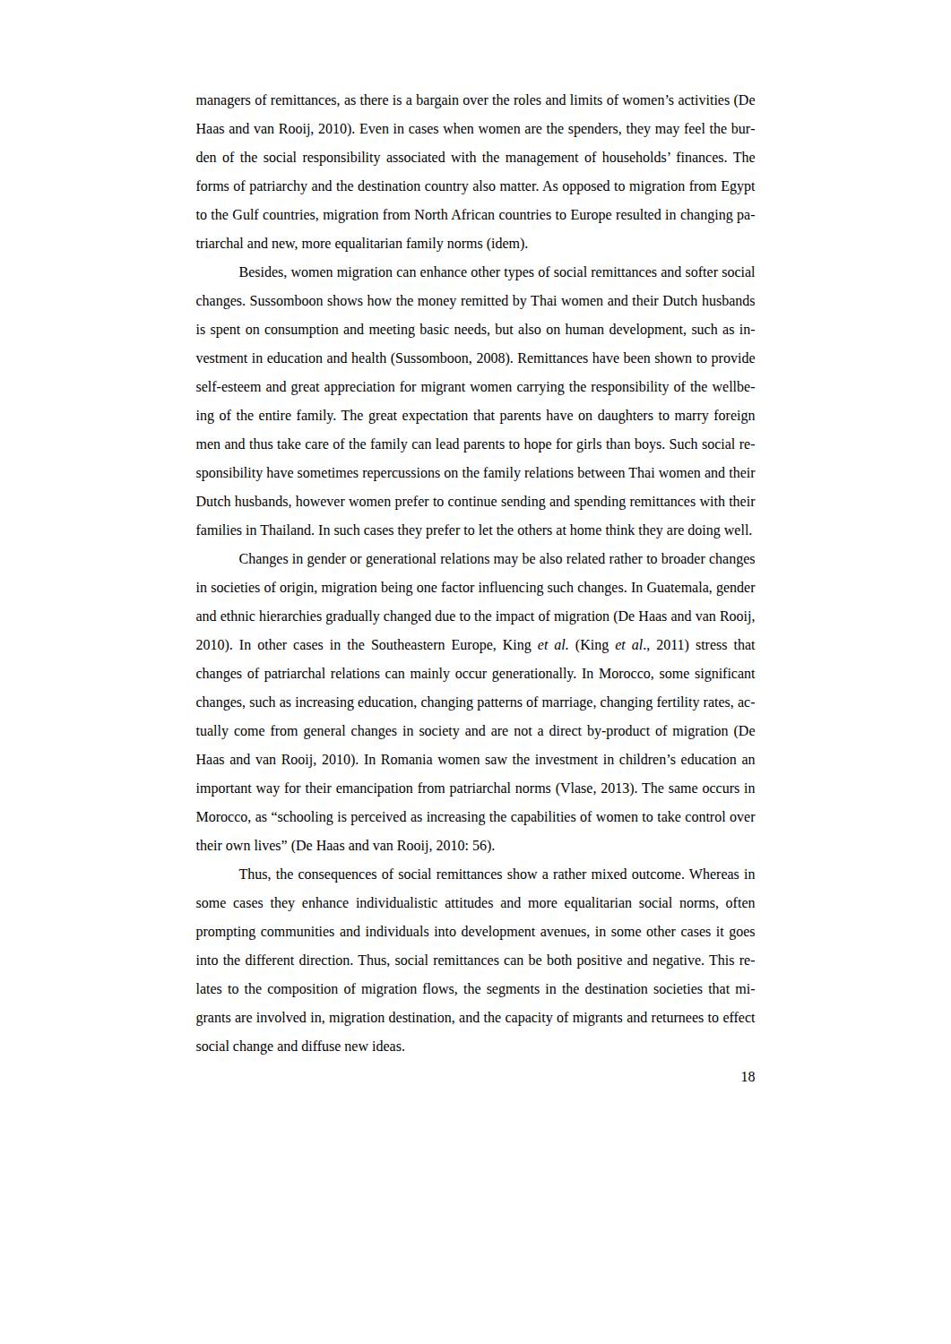managers of remittances, as there is a bargain over the roles and limits of women’s activities (De Haas and van Rooij, 2010). Even in cases when women are the spenders, they may feel the burden of the social responsibility associated with the management of households’ finances. The forms of patriarchy and the destination country also matter. As opposed to migration from Egypt to the Gulf countries, migration from North African countries to Europe resulted in changing patriarchal and new, more equalitarian family norms (idem).
Besides, women migration can enhance other types of social remittances and softer social changes. Sussomboon shows how the money remitted by Thai women and their Dutch husbands is spent on consumption and meeting basic needs, but also on human development, such as investment in education and health (Sussomboon, 2008). Remittances have been shown to provide self-esteem and great appreciation for migrant women carrying the responsibility of the wellbeing of the entire family. The great expectation that parents have on daughters to marry foreign men and thus take care of the family can lead parents to hope for girls than boys. Such social responsibility have sometimes repercussions on the family relations between Thai women and their Dutch husbands, however women prefer to continue sending and spending remittances with their families in Thailand. In such cases they prefer to let the others at home think they are doing well.
Changes in gender or generational relations may be also related rather to broader changes in societies of origin, migration being one factor influencing such changes. In Guatemala, gender and ethnic hierarchies gradually changed due to the impact of migration (De Haas and van Rooij, 2010). In other cases in the Southeastern Europe, King et al. (King et al., 2011) stress that changes of patriarchal relations can mainly occur generationally. In Morocco, some significant changes, such as increasing education, changing patterns of marriage, changing fertility rates, actually come from general changes in society and are not a direct by-product of migration (De Haas and van Rooij, 2010). In Romania women saw the investment in children’s education an important way for their emancipation from patriarchal norms (Vlase, 2013). The same occurs in Morocco, as “schooling is perceived as increasing the capabilities of women to take control over their own lives” (De Haas and van Rooij, 2010: 56).
Thus, the consequences of social remittances show a rather mixed outcome. Whereas in some cases they enhance individualistic attitudes and more equalitarian social norms, often prompting communities and individuals into development avenues, in some other cases it goes into the different direction. Thus, social remittances can be both positive and negative. This relates to the composition of migration flows, the segments in the destination societies that migrants are involved in, migration destination, and the capacity of migrants and returnees to effect social change and diffuse new ideas.
18